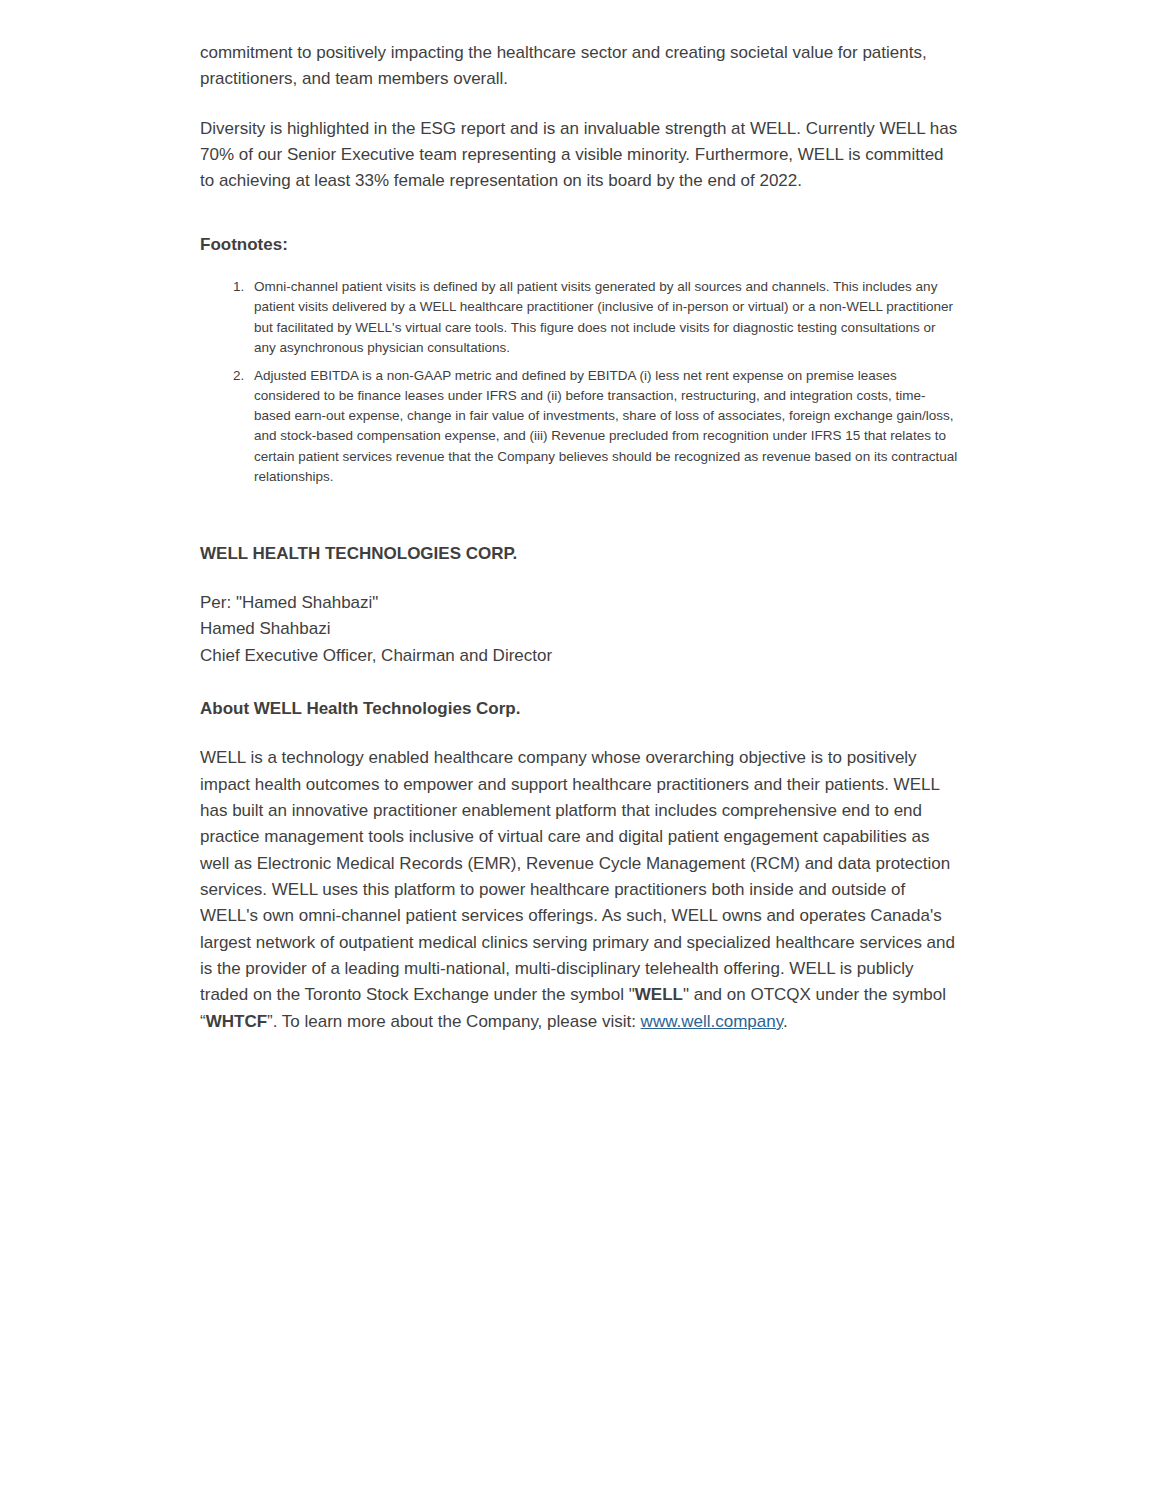commitment to positively impacting the healthcare sector and creating societal value for patients, practitioners, and team members overall.
Diversity is highlighted in the ESG report and is an invaluable strength at WELL. Currently WELL has 70% of our Senior Executive team representing a visible minority. Furthermore, WELL is committed to achieving at least 33% female representation on its board by the end of 2022.
Footnotes:
Omni-channel patient visits is defined by all patient visits generated by all sources and channels. This includes any patient visits delivered by a WELL healthcare practitioner (inclusive of in-person or virtual) or a non-WELL practitioner but facilitated by WELL's virtual care tools. This figure does not include visits for diagnostic testing consultations or any asynchronous physician consultations.
Adjusted EBITDA is a non-GAAP metric and defined by EBITDA (i) less net rent expense on premise leases considered to be finance leases under IFRS and (ii) before transaction, restructuring, and integration costs, time-based earn-out expense, change in fair value of investments, share of loss of associates, foreign exchange gain/loss, and stock-based compensation expense, and (iii) Revenue precluded from recognition under IFRS 15 that relates to certain patient services revenue that the Company believes should be recognized as revenue based on its contractual relationships.
WELL HEALTH TECHNOLOGIES CORP.
Per: "Hamed Shahbazi"
Hamed Shahbazi
Chief Executive Officer, Chairman and Director
About WELL Health Technologies Corp.
WELL is a technology enabled healthcare company whose overarching objective is to positively impact health outcomes to empower and support healthcare practitioners and their patients. WELL has built an innovative practitioner enablement platform that includes comprehensive end to end practice management tools inclusive of virtual care and digital patient engagement capabilities as well as Electronic Medical Records (EMR), Revenue Cycle Management (RCM) and data protection services. WELL uses this platform to power healthcare practitioners both inside and outside of WELL's own omni-channel patient services offerings. As such, WELL owns and operates Canada's largest network of outpatient medical clinics serving primary and specialized healthcare services and is the provider of a leading multi-national, multi-disciplinary telehealth offering. WELL is publicly traded on the Toronto Stock Exchange under the symbol "WELL" and on OTCQX under the symbol “WHTCF”. To learn more about the Company, please visit: www.well.company.